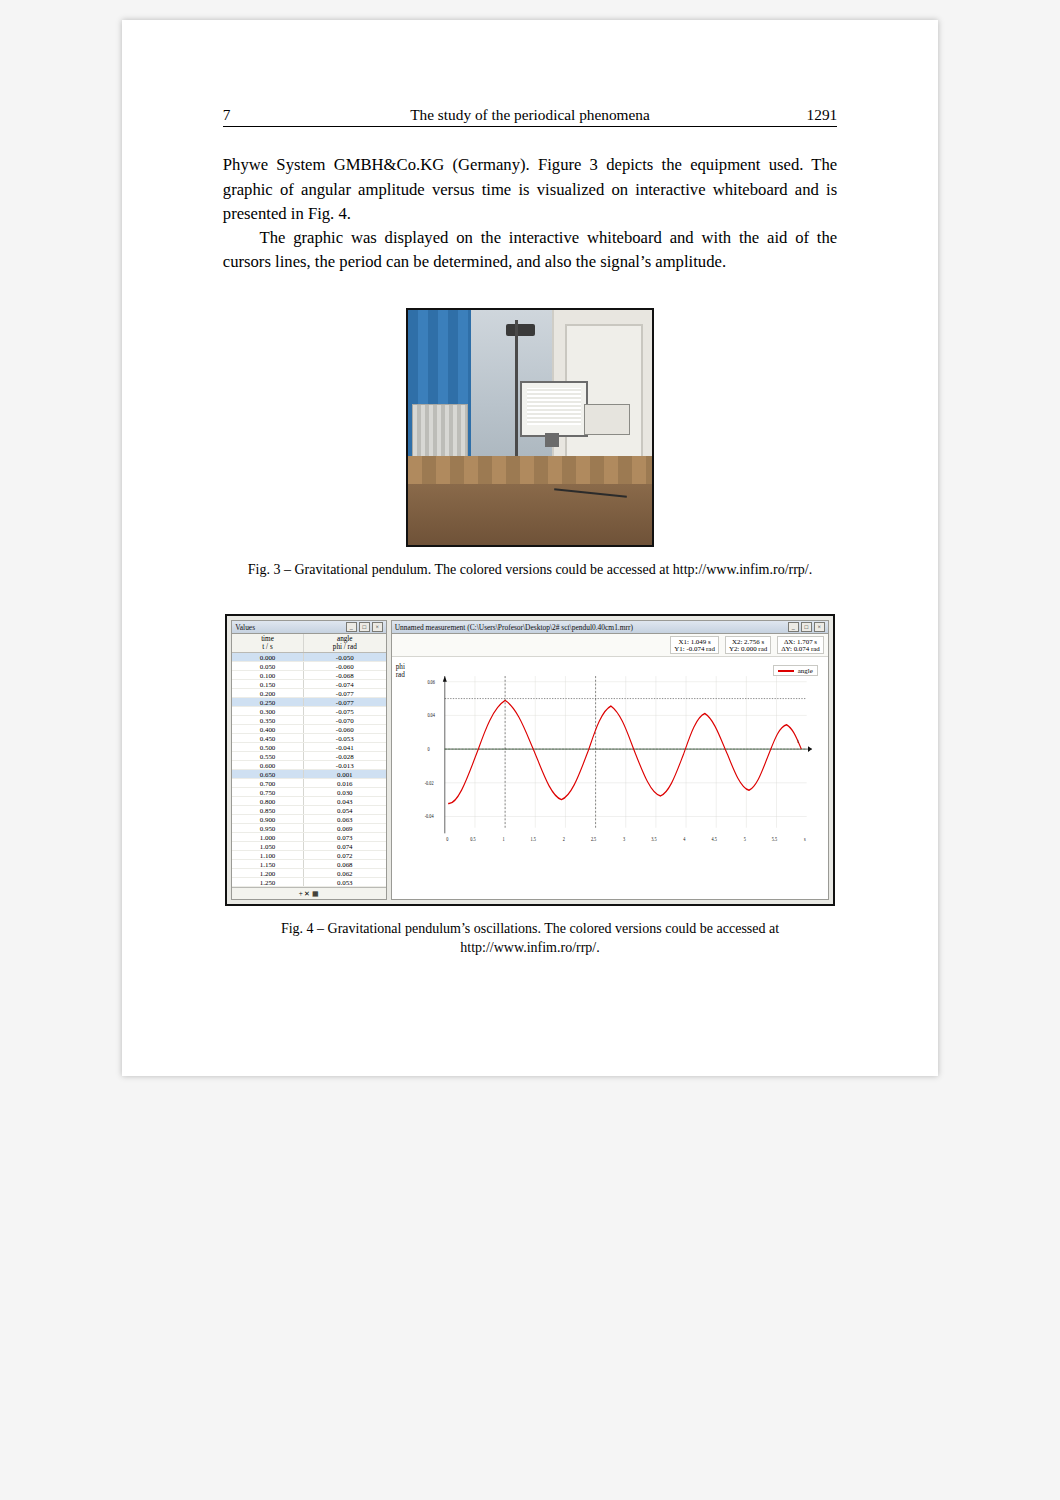7
The study of the periodical phenomena
1291
Phywe System GMBH&Co.KG (Germany). Figure 3 depicts the equipment used. The graphic of angular amplitude versus time is visualized on interactive whiteboard and is presented in Fig. 4.
The graphic was displayed on the interactive whiteboard and with the aid of the cursors lines, the period can be determined, and also the signal’s amplitude.
Fig. 3 – Gravitational pendulum. The colored versions could be accessed at http://www.infim.ro/rrp/.
Values _□×
time
t / s
angle
phi / rad
0.000
-0.050
0.050
-0.060
0.100
-0.068
0.150
-0.074
0.200
-0.077
0.250
-0.077
0.300
-0.075
0.350
-0.070
0.400
-0.060
0.450
-0.053
0.500
-0.041
0.550
-0.028
0.600
-0.013
0.650
0.001
0.700
0.016
0.750
0.030
0.800
0.043
0.850
0.054
0.900
0.063
0.950
0.069
1.000
0.073
1.050
0.074
1.100
0.072
1.150
0.068
1.200
0.062
1.250
0.053
+ ✕ ▦
Unnamed measurement (C:\Users\Profesor\Desktop\2# sct\pendul0.40cm1.mrr) _□×
X1: 1.049 s
Y1: -0.074 rad
X2: 2.756 s
Y2: 0.000 rad
ΔX: 1.707 s
ΔY: 0.074 rad
phi
rad
angle
0 0.5 1 1.5 2 2.5 3 3.5 4 4.5 5 5.5 s 0.06 0.04 0 -0.02 -0.04 t
Fig. 4 – Gravitational pendulum’s oscillations. The colored versions could be accessed at
http://www.infim.ro/rrp/.